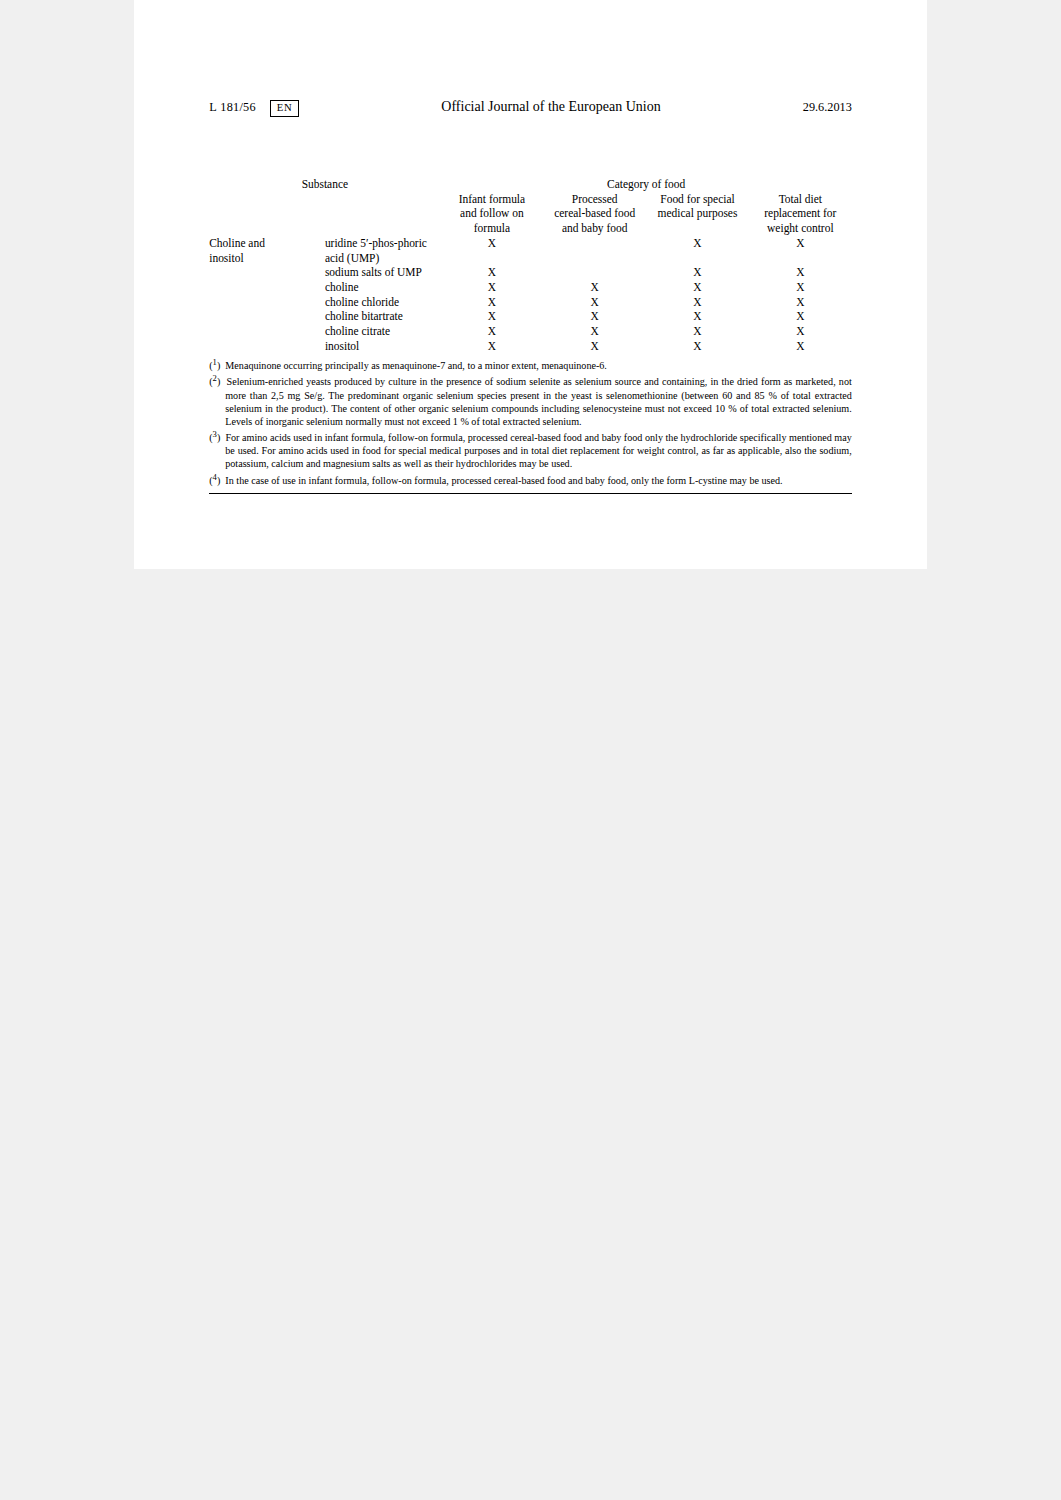L 181/56 EN Official Journal of the European Union 29.6.2013
| Substance | Category of food |
| --- | --- |
| Infant formula and follow on formula | Processed cereal-based food and baby food | Food for special medical purposes | Total diet replacement for weight control |
| Choline and inositol | | uridine 5′-phos‑phoric acid (UMP) | X | | X | X |
| sodium salts of UMP | X | | X | X |
| | choline | X | X | X | X |
| choline chloride | X | X | X | X |
| choline bitartrate | X | X | X | X |
| choline citrate | X | X | X | X |
| inositol | X | X | X | X |
(1) Menaquinone occurring principally as menaquinone-7 and, to a minor extent, menaquinone-6.
(2) Selenium-enriched yeasts produced by culture in the presence of sodium selenite as selenium source and containing, in the dried form as marketed, not more than 2,5 mg Se/g. The predominant organic selenium species present in the yeast is selenomethionine (between 60 and 85 % of total extracted selenium in the product). The content of other organic selenium compounds including selenocysteine must not exceed 10 % of total extracted selenium. Levels of inorganic selenium normally must not exceed 1 % of total extracted selenium.
(3) For amino acids used in infant formula, follow-on formula, processed cereal-based food and baby food only the hydrochloride specifically mentioned may be used. For amino acids used in food for special medical purposes and in total diet replacement for weight control, as far as applicable, also the sodium, potassium, calcium and magnesium salts as well as their hydrochlorides may be used.
(4) In the case of use in infant formula, follow-on formula, processed cereal-based food and baby food, only the form L-cystine may be used.